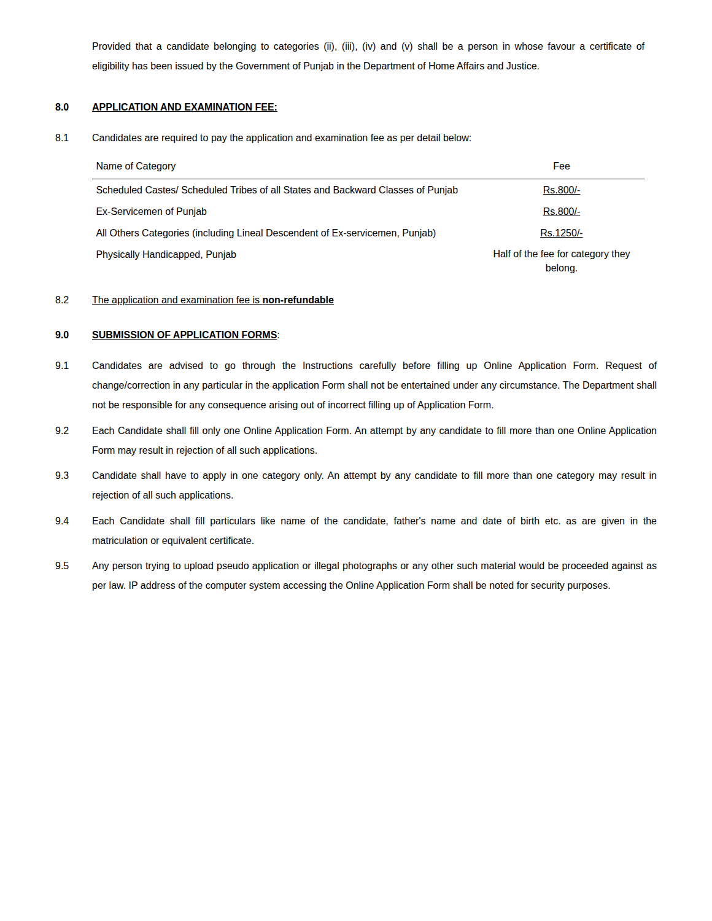Provided that a candidate belonging to categories (ii), (iii), (iv) and (v) shall be a person in whose favour a certificate of eligibility has been issued by the Government of Punjab in the Department of Home Affairs and Justice.
8.0 APPLICATION AND EXAMINATION FEE:
8.1
Candidates are required to pay the application and examination fee as per detail below:
| Name of Category | Fee |
| --- | --- |
| Scheduled Castes/ Scheduled Tribes of all States and Backward Classes of Punjab | Rs.800/- |
| Ex-Servicemen of Punjab | Rs.800/- |
| All Others Categories (including Lineal Descendent of Ex-servicemen, Punjab) | Rs.1250/- |
| Physically Handicapped, Punjab | Half of the fee for category they belong. |
8.2
The application and examination fee is non-refundable
9.0 SUBMISSION OF APPLICATION FORMS:
9.1
Candidates are advised to go through the Instructions carefully before filling up Online Application Form. Request of change/correction in any particular in the application Form shall not be entertained under any circumstance. The Department shall not be responsible for any consequence arising out of incorrect filling up of Application Form.
9.2
Each Candidate shall fill only one Online Application Form. An attempt by any candidate to fill more than one Online Application Form may result in rejection of all such applications.
9.3
Candidate shall have to apply in one category only. An attempt by any candidate to fill more than one category may result in rejection of all such applications.
9.4
Each Candidate shall fill particulars like name of the candidate, father's name and date of birth etc. as are given in the matriculation or equivalent certificate.
9.5
Any person trying to upload pseudo application or illegal photographs or any other such material would be proceeded against as per law. IP address of the computer system accessing the Online Application Form shall be noted for security purposes.